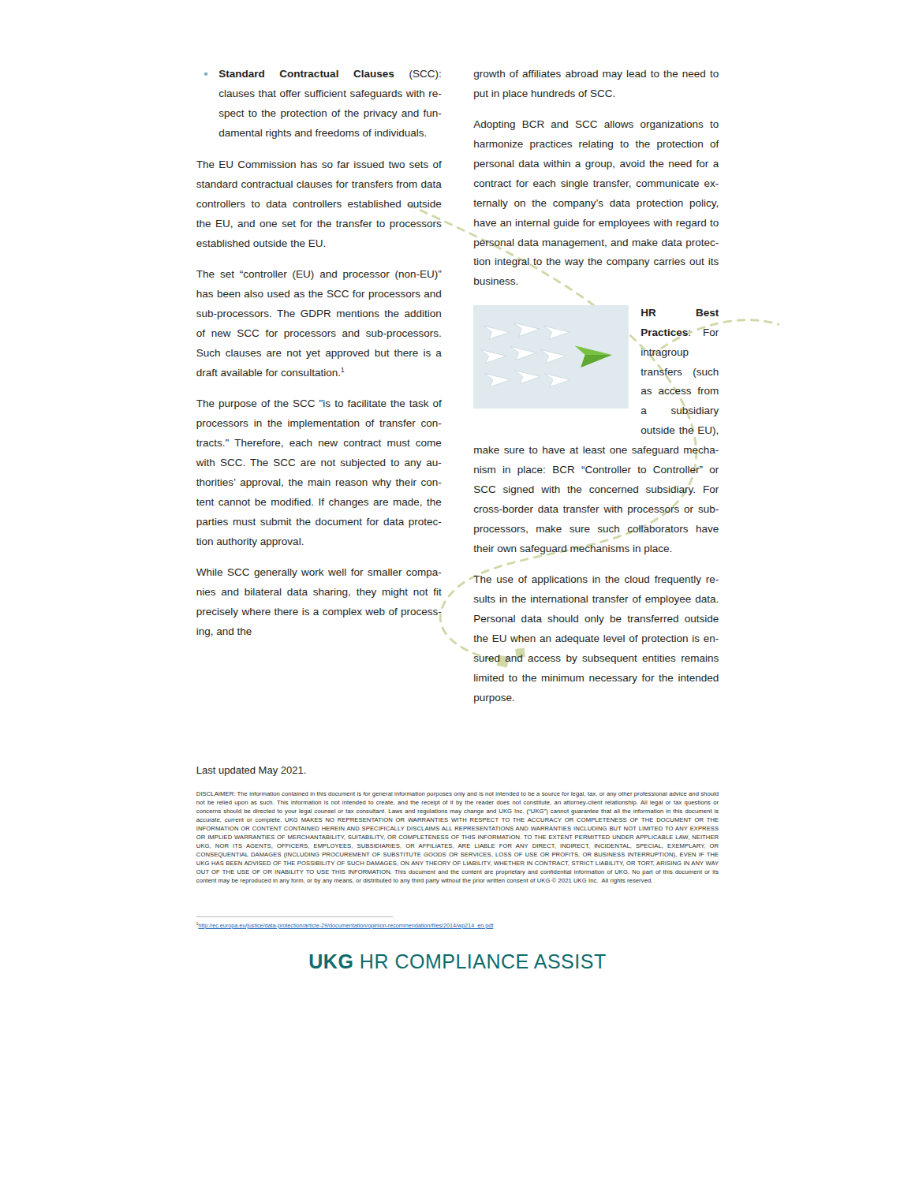Standard Contractual Clauses (SCC): clauses that offer sufficient safeguards with respect to the protection of the privacy and fundamental rights and freedoms of individuals.
The EU Commission has so far issued two sets of standard contractual clauses for transfers from data controllers to data controllers established outside the EU, and one set for the transfer to processors established outside the EU.
The set “controller (EU) and processor (non-EU)” has been also used as the SCC for processors and sub-processors. The GDPR mentions the addition of new SCC for processors and sub-processors. Such clauses are not yet approved but there is a draft available for consultation.1
The purpose of the SCC "is to facilitate the task of processors in the implementation of transfer contracts." Therefore, each new contract must come with SCC. The SCC are not subjected to any authorities’ approval, the main reason why their content cannot be modified. If changes are made, the parties must submit the document for data protection authority approval.
While SCC generally work well for smaller companies and bilateral data sharing, they might not fit precisely where there is a complex web of processing, and the
growth of affiliates abroad may lead to the need to put in place hundreds of SCC.
Adopting BCR and SCC allows organizations to harmonize practices relating to the protection of personal data within a group, avoid the need for a contract for each single transfer, communicate externally on the company’s data protection policy, have an internal guide for employees with regard to personal data management, and make data protection integral to the way the company carries out its business.
HR Best Practices: For intragroup transfers (such as access from a subsidiary outside the EU), make sure to have at least one safeguard mechanism in place: BCR “Controller to Controller” or SCC signed with the concerned subsidiary. For cross-border data transfer with processors or sub-processors, make sure such collaborators have their own safeguard mechanisms in place.
The use of applications in the cloud frequently results in the international transfer of employee data. Personal data should only be transferred outside the EU when an adequate level of protection is ensured and access by subsequent entities remains limited to the minimum necessary for the intended purpose.
Last updated May 2021.
DISCLAIMER: The information contained in this document is for general information purposes only and is not intended to be a source for legal, tax, or any other professional advice and should not be relied upon as such. This information is not intended to create, and the receipt of it by the reader does not constitute, an attorney-client relationship. All legal or tax questions or concerns should be directed to your legal counsel or tax consultant. Laws and regulations may change and UKG Inc. (“UKG”) cannot guarantee that all the information in this document is accurate, current or complete. UKG MAKES NO REPRESENTATION OR WARRANTIES WITH RESPECT TO THE ACCURACY OR COMPLETENESS OF THE DOCUMENT OR THE INFORMATION OR CONTENT CONTAINED HEREIN AND SPECIFICALLY DISCLAIMS ALL REPRESENTATIONS AND WARRANTIES INCLUDING BUT NOT LIMITED TO ANY EXPRESS OR IMPLIED WARRANTIES OF MERCHANTABILITY, SUITABILITY, OR COMPLETENESS OF THIS INFORMATION. TO THE EXTENT PERMITTED UNDER APPLICABLE LAW, NEITHER UKG, NOR ITS AGENTS, OFFICERS, EMPLOYEES, SUBSIDIARIES, OR AFFILIATES, ARE LIABLE FOR ANY DIRECT, INDIRECT, INCIDENTAL, SPECIAL, EXEMPLARY, OR CONSEQUENTIAL DAMAGES (INCLUDING PROCUREMENT OF SUBSTITUTE GOODS OR SERVICES, LOSS OF USE OR PROFITS, OR BUSINESS INTERRUPTION), EVEN IF THE UKG HAS BEEN ADVISED OF THE POSSIBILITY OF SUCH DAMAGES, ON ANY THEORY OF LIABILITY, WHETHER IN CONTRACT, STRICT LIABILITY, OR TORT, ARISING IN ANY WAY OUT OF THE USE OF OR INABILITY TO USE THIS INFORMATION. This document and the content are proprietary and confidential information of UKG. No part of this document or its content may be reproduced in any form, or by any means, or distributed to any third party without the prior written consent of UKG © 2021 UKG Inc. All rights reserved.
1http://ec.europa.eu/justice/data-protection/article-29/documentation/opinion-recommendation/files/2014/wp214_en.pdf
UKG HR COMPLIANCE ASSIST